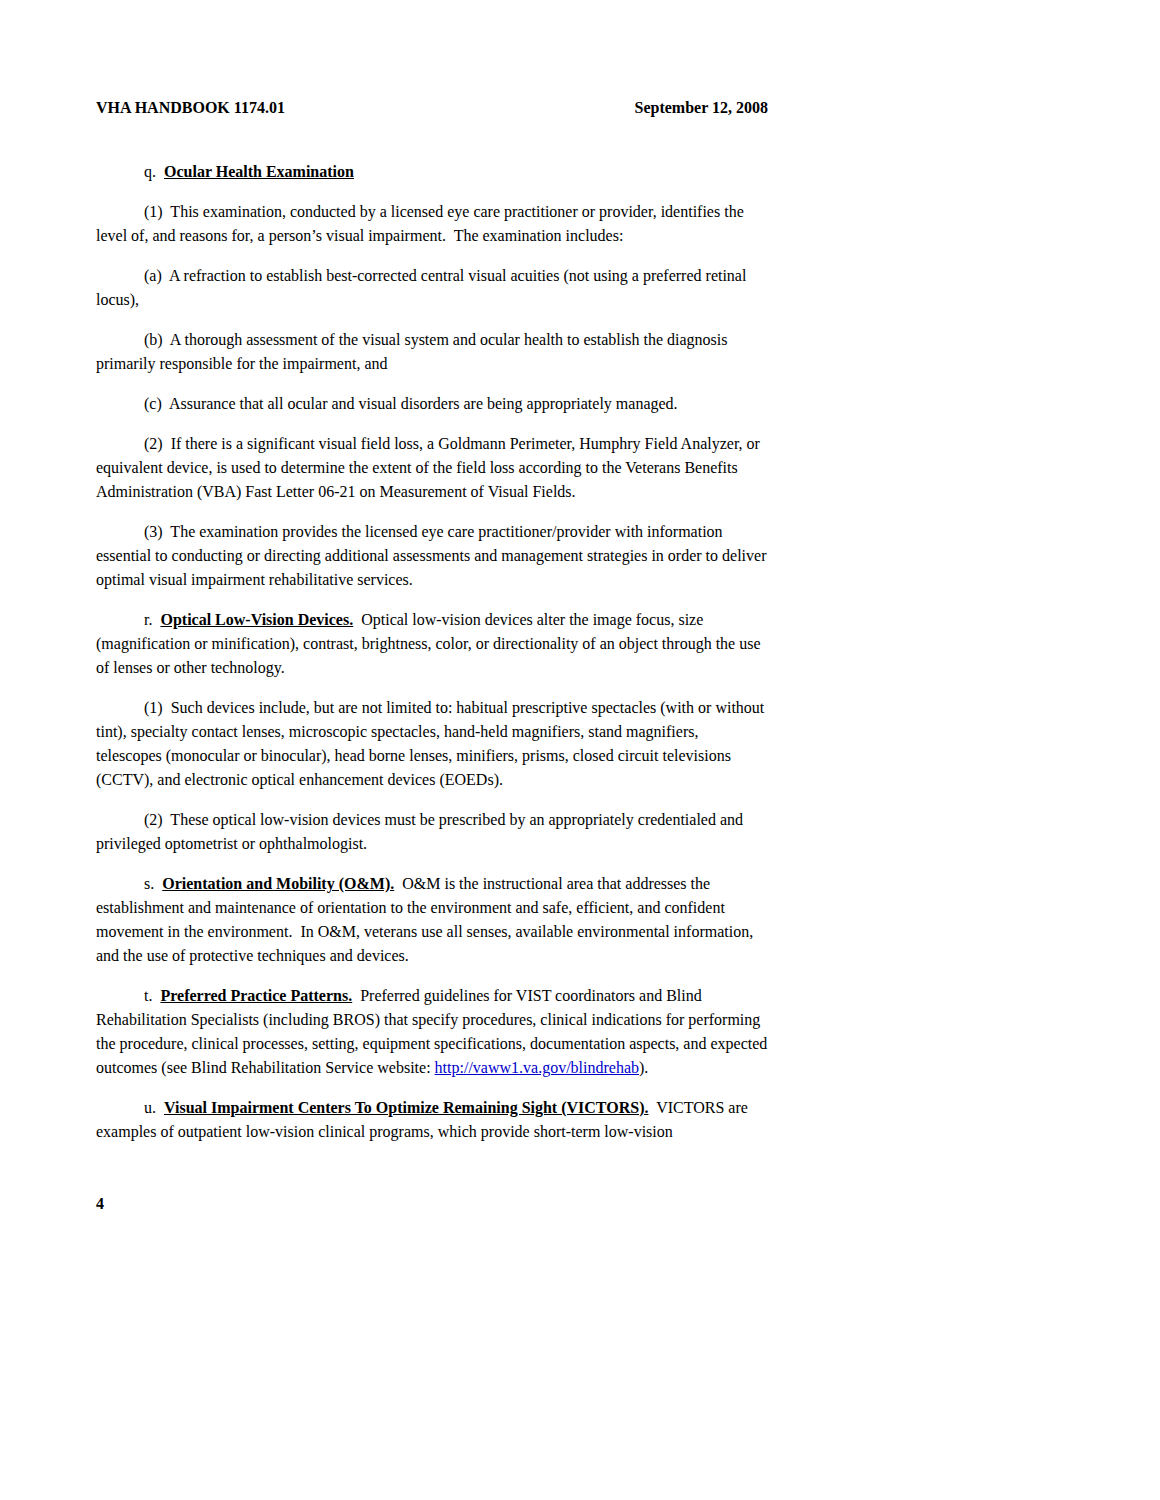VHA HANDBOOK 1174.01
September 12, 2008
q. Ocular Health Examination
(1) This examination, conducted by a licensed eye care practitioner or provider, identifies the level of, and reasons for, a person’s visual impairment. The examination includes:
(a) A refraction to establish best-corrected central visual acuities (not using a preferred retinal locus),
(b) A thorough assessment of the visual system and ocular health to establish the diagnosis primarily responsible for the impairment, and
(c) Assurance that all ocular and visual disorders are being appropriately managed.
(2) If there is a significant visual field loss, a Goldmann Perimeter, Humphry Field Analyzer, or equivalent device, is used to determine the extent of the field loss according to the Veterans Benefits Administration (VBA) Fast Letter 06-21 on Measurement of Visual Fields.
(3) The examination provides the licensed eye care practitioner/provider with information essential to conducting or directing additional assessments and management strategies in order to deliver optimal visual impairment rehabilitative services.
r. Optical Low-Vision Devices. Optical low-vision devices alter the image focus, size (magnification or minification), contrast, brightness, color, or directionality of an object through the use of lenses or other technology.
(1) Such devices include, but are not limited to: habitual prescriptive spectacles (with or without tint), specialty contact lenses, microscopic spectacles, hand-held magnifiers, stand magnifiers, telescopes (monocular or binocular), head borne lenses, minifiers, prisms, closed circuit televisions (CCTV), and electronic optical enhancement devices (EOEDs).
(2) These optical low-vision devices must be prescribed by an appropriately credentialed and privileged optometrist or ophthalmologist.
s. Orientation and Mobility (O&M). O&M is the instructional area that addresses the establishment and maintenance of orientation to the environment and safe, efficient, and confident movement in the environment. In O&M, veterans use all senses, available environmental information, and the use of protective techniques and devices.
t. Preferred Practice Patterns. Preferred guidelines for VIST coordinators and Blind Rehabilitation Specialists (including BROS) that specify procedures, clinical indications for performing the procedure, clinical processes, setting, equipment specifications, documentation aspects, and expected outcomes (see Blind Rehabilitation Service website: http://vaww1.va.gov/blindrehab).
u. Visual Impairment Centers To Optimize Remaining Sight (VICTORS). VICTORS are examples of outpatient low-vision clinical programs, which provide short-term low-vision
4